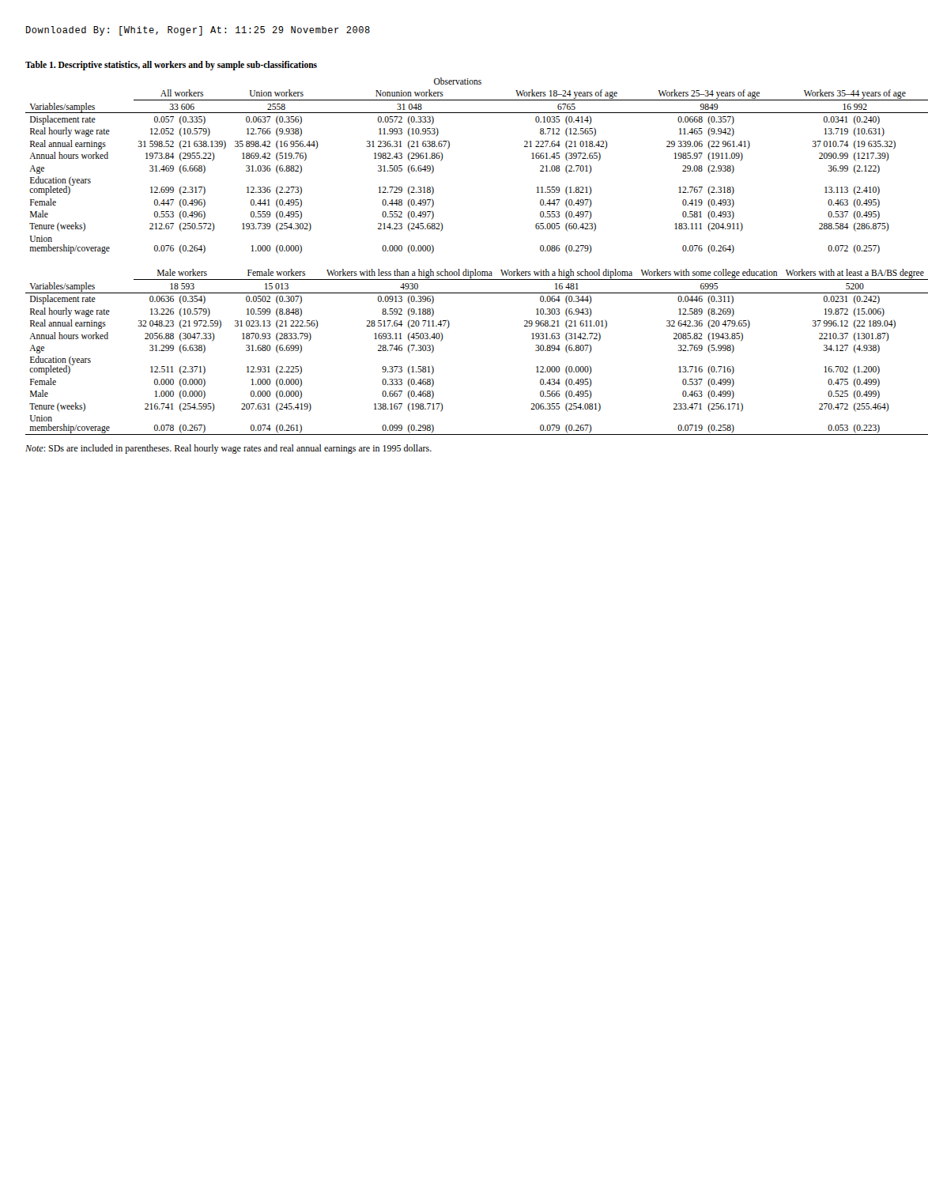Downloaded By: [White, Roger] At: 11:25 29 November 2008
Table 1. Descriptive statistics, all workers and by sample sub-classifications
| | Observations |
| --- | --- |
| | All workers | Union workers | Nonunion workers | Workers 18–24 years of age | Workers 25–34 years of age | Workers 35–44 years of age |
| Variables/samples | 33 606 | 2558 | 31 048 | 6765 | 9849 | 16 992 |
| Displacement rate | 0.057 | (0.335) | 0.0637 | (0.356) | 0.0572 | (0.333) | 0.1035 | (0.414) | 0.0668 | (0.357) | 0.0341 | (0.240) |
| Real hourly wage rate | 12.052 | (10.579) | 12.766 | (9.938) | 11.993 | (10.953) | 8.712 | (12.565) | 11.465 | (9.942) | 13.719 | (10.631) |
| Real annual earnings | 31 598.52 | (21 638.139) | 35 898.42 | (16 956.44) | 31 236.31 | (21 638.67) | 21 227.64 | (21 018.42) | 29 339.06 | (22 961.41) | 37 010.74 | (19 635.32) |
| Annual hours worked | 1973.84 | (2955.22) | 1869.42 | (519.76) | 1982.43 | (2961.86) | 1661.45 | (3972.65) | 1985.97 | (1911.09) | 2090.99 | (1217.39) |
| Age | 31.469 | (6.668) | 31.036 | (6.882) | 31.505 | (6.649) | 21.08 | (2.701) | 29.08 | (2.938) | 36.99 | (2.122) |
| Education (years completed) | 12.699 | (2.317) | 12.336 | (2.273) | 12.729 | (2.318) | 11.559 | (1.821) | 12.767 | (2.318) | 13.113 | (2.410) |
| Female | 0.447 | (0.496) | 0.441 | (0.495) | 0.448 | (0.497) | 0.447 | (0.497) | 0.419 | (0.493) | 0.463 | (0.495) |
| Male | 0.553 | (0.496) | 0.559 | (0.495) | 0.552 | (0.497) | 0.553 | (0.497) | 0.581 | (0.493) | 0.537 | (0.495) |
| Tenure (weeks) | 212.67 | (250.572) | 193.739 | (254.302) | 214.23 | (245.682) | 65.005 | (60.423) | 183.111 | (204.911) | 288.584 | (286.875) |
| Union membership/coverage | 0.076 | (0.264) | 1.000 | (0.000) | 0.000 | (0.000) | 0.086 | (0.279) | 0.076 | (0.264) | 0.072 | (0.257) |
| | Male workers | Female workers | Workers with less than a high school diploma | Workers with a high school diploma | Workers with some college education | Workers with at least a BA/BS degree |
| Variables/samples | 18 593 | 15 013 | 4930 | 16 481 | 6995 | 5200 |
| Displacement rate | 0.0636 | (0.354) | 0.0502 | (0.307) | 0.0913 | (0.396) | 0.064 | (0.344) | 0.0446 | (0.311) | 0.0231 | (0.242) |
| Real hourly wage rate | 13.226 | (10.579) | 10.599 | (8.848) | 8.592 | (9.188) | 10.303 | (6.943) | 12.589 | (8.269) | 19.872 | (15.006) |
| Real annual earnings | 32 048.23 | (21 972.59) | 31 023.13 | (21 222.56) | 28 517.64 | (20 711.47) | 29 968.21 | (21 611.01) | 32 642.36 | (20 479.65) | 37 996.12 | (22 189.04) |
| Annual hours worked | 2056.88 | (3047.33) | 1870.93 | (2833.79) | 1693.11 | (4503.40) | 1931.63 | (3142.72) | 2085.82 | (1943.85) | 2210.37 | (1301.87) |
| Age | 31.299 | (6.638) | 31.680 | (6.699) | 28.746 | (7.303) | 30.894 | (6.807) | 32.769 | (5.998) | 34.127 | (4.938) |
| Education (years completed) | 12.511 | (2.371) | 12.931 | (2.225) | 9.373 | (1.581) | 12.000 | (0.000) | 13.716 | (0.716) | 16.702 | (1.200) |
| Female | 0.000 | (0.000) | 1.000 | (0.000) | 0.333 | (0.468) | 0.434 | (0.495) | 0.537 | (0.499) | 0.475 | (0.499) |
| Male | 1.000 | (0.000) | 0.000 | (0.000) | 0.667 | (0.468) | 0.566 | (0.495) | 0.463 | (0.499) | 0.525 | (0.499) |
| Tenure (weeks) | 216.741 | (254.595) | 207.631 | (245.419) | 138.167 | (198.717) | 206.355 | (254.081) | 233.471 | (256.171) | 270.472 | (255.464) |
| Union membership/coverage | 0.078 | (0.267) | 0.074 | (0.261) | 0.099 | (0.298) | 0.079 | (0.267) | 0.0719 | (0.258) | 0.053 | (0.223) |
Note: SDs are included in parentheses. Real hourly wage rates and real annual earnings are in 1995 dollars.